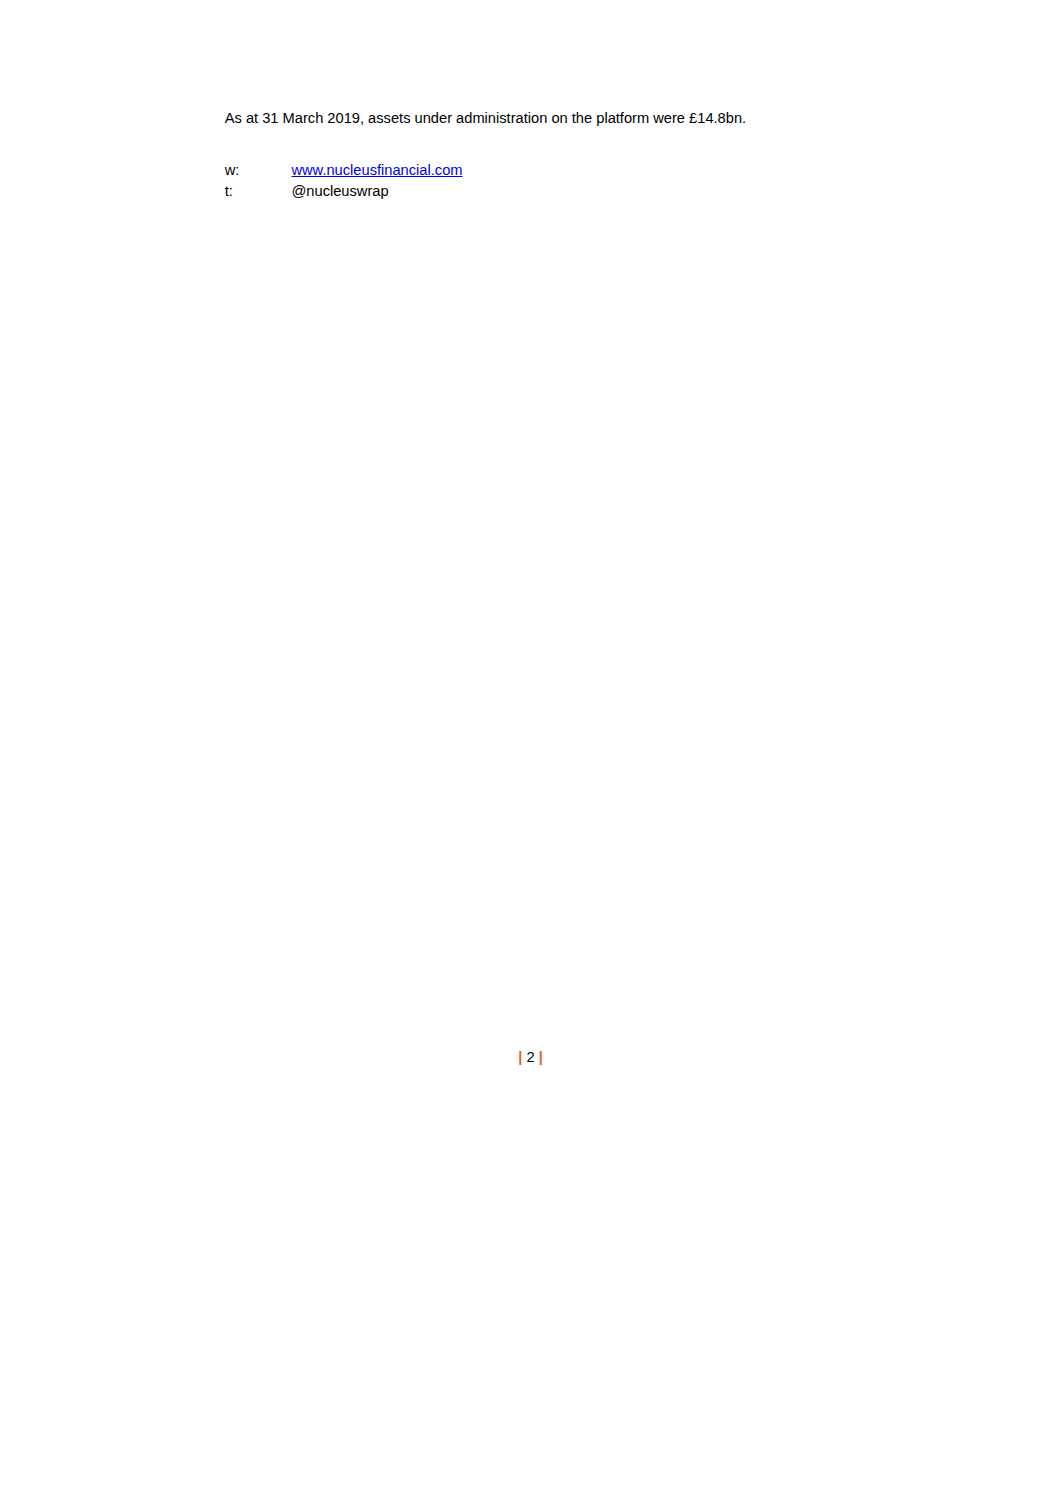As at 31 March 2019, assets under administration on the platform were £14.8bn.
w: www.nucleusfinancial.com
t: @nucleuswrap
| 2 |